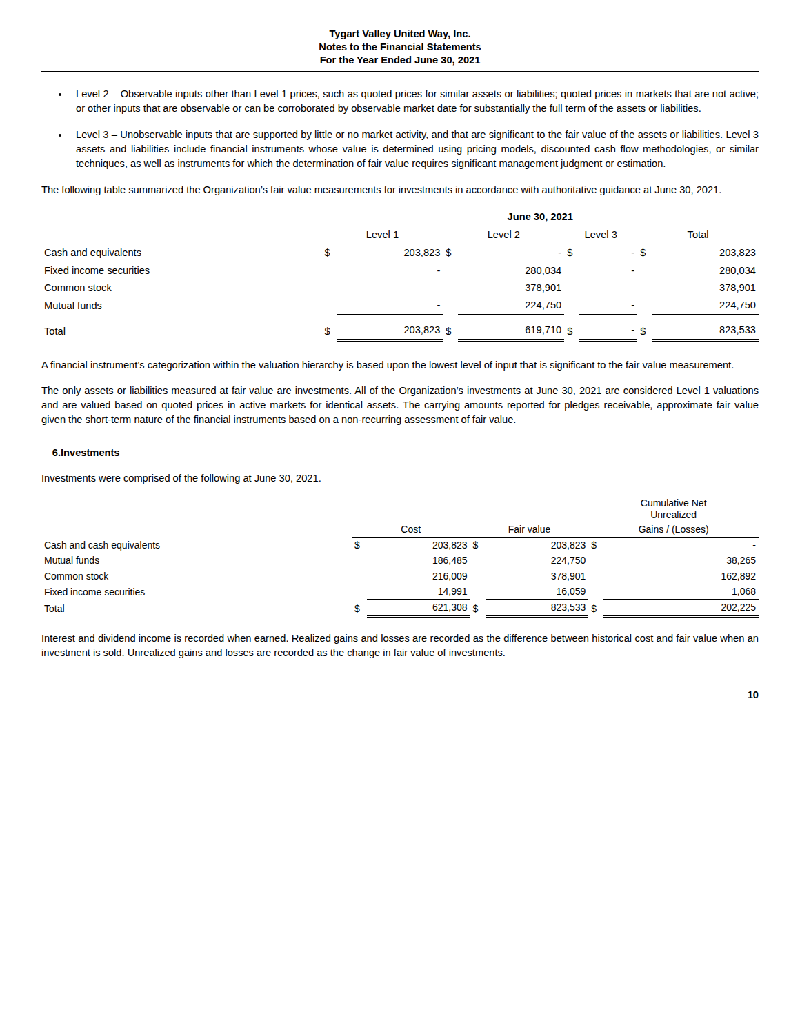Tygart Valley United Way, Inc.
Notes to the Financial Statements
For the Year Ended June 30, 2021
Level 2 – Observable inputs other than Level 1 prices, such as quoted prices for similar assets or liabilities; quoted prices in markets that are not active; or other inputs that are observable or can be corroborated by observable market date for substantially the full term of the assets or liabilities.
Level 3 – Unobservable inputs that are supported by little or no market activity, and that are significant to the fair value of the assets or liabilities. Level 3 assets and liabilities include financial instruments whose value is determined using pricing models, discounted cash flow methodologies, or similar techniques, as well as instruments for which the determination of fair value requires significant management judgment or estimation.
The following table summarized the Organization’s fair value measurements for investments in accordance with authoritative guidance at June 30, 2021.
| | June 30, 2021 |
| | Level 1 | Level 2 | Level 3 | Total |
| Cash and equivalents | $ | 203,823 | $ | - | $ | - | $ | 203,823 |
| Fixed income securities | | - | | 280,034 | | - | | 280,034 |
| Common stock | | | | 378,901 | | | | 378,901 |
| Mutual funds | | - | | 224,750 | | - | | 224,750 |
| Total | $ | 203,823 | $ | 619,710 | $ | - | $ | 823,533 |
A financial instrument’s categorization within the valuation hierarchy is based upon the lowest level of input that is significant to the fair value measurement.
The only assets or liabilities measured at fair value are investments. All of the Organization’s investments at June 30, 2021 are considered Level 1 valuations and are valued based on quoted prices in active markets for identical assets. The carrying amounts reported for pledges receivable, approximate fair value given the short-term nature of the financial instruments based on a non-recurring assessment of fair value.
6. Investments
Investments were comprised of the following at June 30, 2021.
| | | | Cumulative Net Unrealized |
| | Cost | Fair value | Gains / (Losses) |
| Cash and cash equivalents | $ | 203,823 | $ | 203,823 | $ | - |
| Mutual funds | | 186,485 | | 224,750 | | 38,265 |
| Common stock | | 216,009 | | 378,901 | | 162,892 |
| Fixed income securities | | 14,991 | | 16,059 | | 1,068 |
| Total | $ | 621,308 | $ | 823,533 | $ | 202,225 |
Interest and dividend income is recorded when earned. Realized gains and losses are recorded as the difference between historical cost and fair value when an investment is sold. Unrealized gains and losses are recorded as the change in fair value of investments.
10